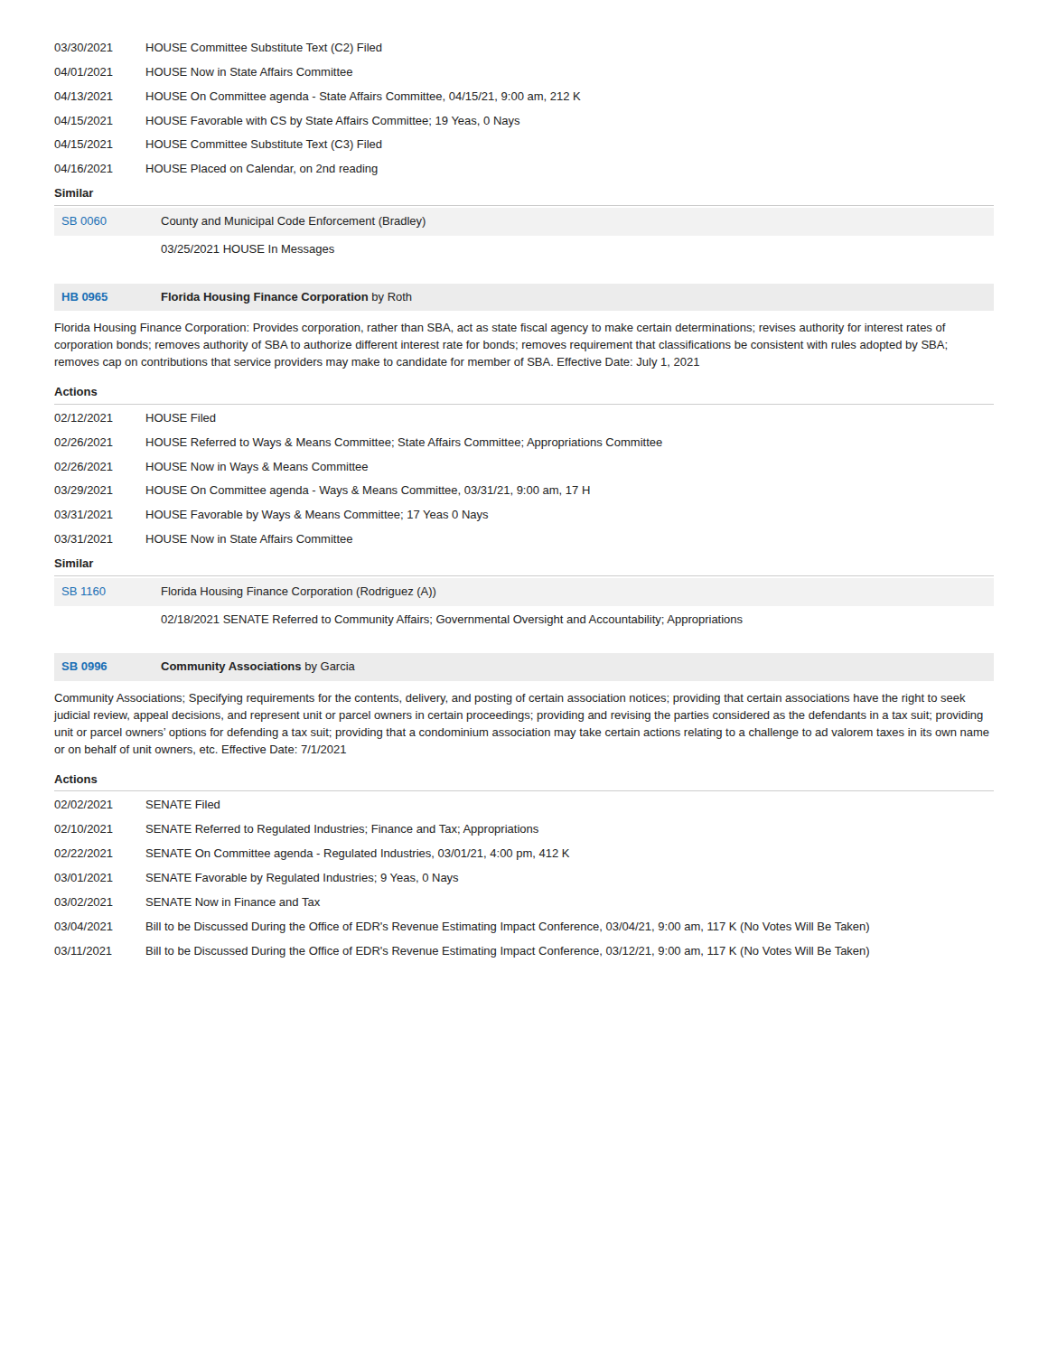| 03/30/2021 | HOUSE Committee Substitute Text (C2) Filed |
| 04/01/2021 | HOUSE Now in State Affairs Committee |
| 04/13/2021 | HOUSE On Committee agenda - State Affairs Committee, 04/15/21, 9:00 am, 212 K |
| 04/15/2021 | HOUSE Favorable with CS by State Affairs Committee; 19 Yeas, 0 Nays |
| 04/15/2021 | HOUSE Committee Substitute Text (C3) Filed |
| 04/16/2021 | HOUSE Placed on Calendar, on 2nd reading |
Similar
SB 0060 County and Municipal Code Enforcement (Bradley)
03/25/2021 HOUSE In Messages
HB 0965 Florida Housing Finance Corporation by Roth
Florida Housing Finance Corporation: Provides corporation, rather than SBA, act as state fiscal agency to make certain determinations; revises authority for interest rates of corporation bonds; removes authority of SBA to authorize different interest rate for bonds; removes requirement that classifications be consistent with rules adopted by SBA; removes cap on contributions that service providers may make to candidate for member of SBA. Effective Date: July 1, 2021
Actions
| 02/12/2021 | HOUSE Filed |
| 02/26/2021 | HOUSE Referred to Ways & Means Committee; State Affairs Committee; Appropriations Committee |
| 02/26/2021 | HOUSE Now in Ways & Means Committee |
| 03/29/2021 | HOUSE On Committee agenda - Ways & Means Committee, 03/31/21, 9:00 am, 17 H |
| 03/31/2021 | HOUSE Favorable by Ways & Means Committee; 17 Yeas 0 Nays |
| 03/31/2021 | HOUSE Now in State Affairs Committee |
Similar
SB 1160 Florida Housing Finance Corporation (Rodriguez (A))
02/18/2021 SENATE Referred to Community Affairs; Governmental Oversight and Accountability; Appropriations
SB 0996 Community Associations by Garcia
Community Associations; Specifying requirements for the contents, delivery, and posting of certain association notices; providing that certain associations have the right to seek judicial review, appeal decisions, and represent unit or parcel owners in certain proceedings; providing and revising the parties considered as the defendants in a tax suit; providing unit or parcel owners’ options for defending a tax suit; providing that a condominium association may take certain actions relating to a challenge to ad valorem taxes in its own name or on behalf of unit owners, etc. Effective Date: 7/1/2021
Actions
| 02/02/2021 | SENATE Filed |
| 02/10/2021 | SENATE Referred to Regulated Industries; Finance and Tax; Appropriations |
| 02/22/2021 | SENATE On Committee agenda - Regulated Industries, 03/01/21, 4:00 pm, 412 K |
| 03/01/2021 | SENATE Favorable by Regulated Industries; 9 Yeas, 0 Nays |
| 03/02/2021 | SENATE Now in Finance and Tax |
| 03/04/2021 | Bill to be Discussed During the Office of EDR's Revenue Estimating Impact Conference, 03/04/21, 9:00 am, 117 K (No Votes Will Be Taken) |
| 03/11/2021 | Bill to be Discussed During the Office of EDR's Revenue Estimating Impact Conference, 03/12/21, 9:00 am, 117 K (No Votes Will Be Taken) |